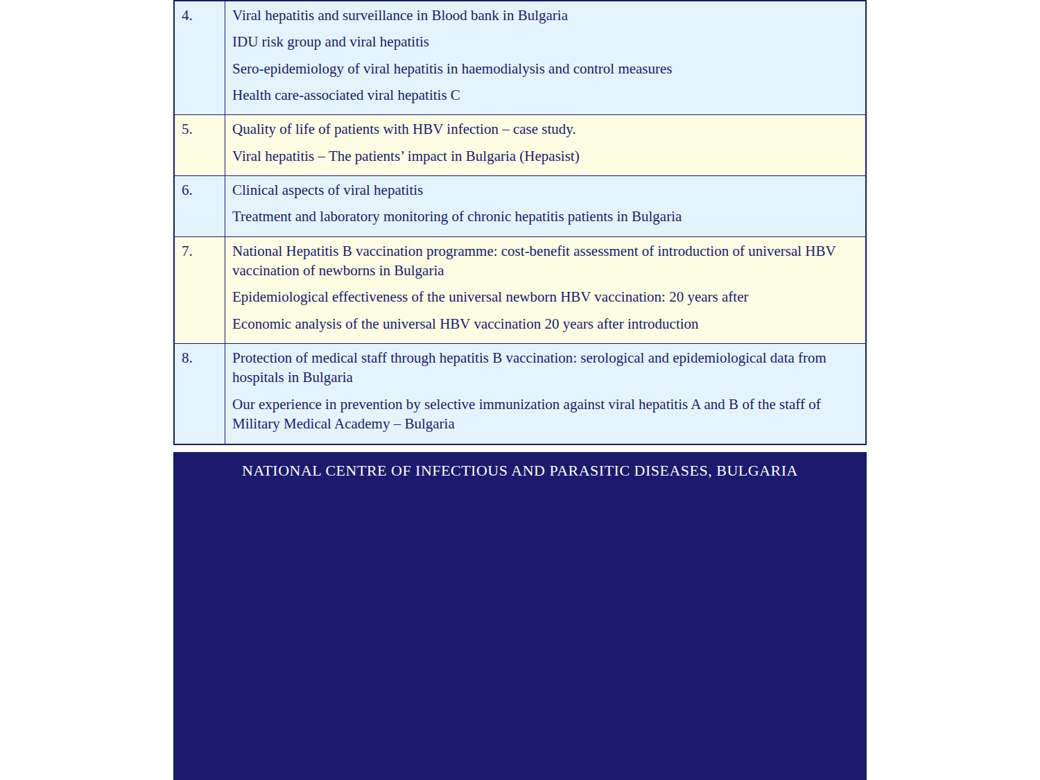| 4. | Viral hepatitis and surveillance in Blood bank in Bulgaria IDU risk group and viral hepatitis Sero-epidemiology of viral hepatitis in haemodialysis and control measures Health care-associated viral hepatitis C |
| 5. | Quality of life of patients with HBV infection – case study. Viral hepatitis – The patients’ impact in Bulgaria (Hepasist) |
| 6. | Clinical aspects of viral hepatitis Treatment and laboratory monitoring of chronic hepatitis patients in Bulgaria |
| 7. | National Hepatitis B vaccination programme: cost-benefit assessment of introduction of universal HBV vaccination of newborns in Bulgaria Epidemiological effectiveness of the universal newborn HBV vaccination: 20 years after Economic analysis of the universal HBV vaccination 20 years after introduction |
| 8. | Protection of medical staff through hepatitis B vaccination: serological and epidemiological data from hospitals in Bulgaria Our experience in prevention by selective immunization against viral hepatitis A and B of the staff of Military Medical Academy – Bulgaria |
NATIONAL CENTRE OF INFECTIOUS AND PARASITIC DISEASES, BULGARIA